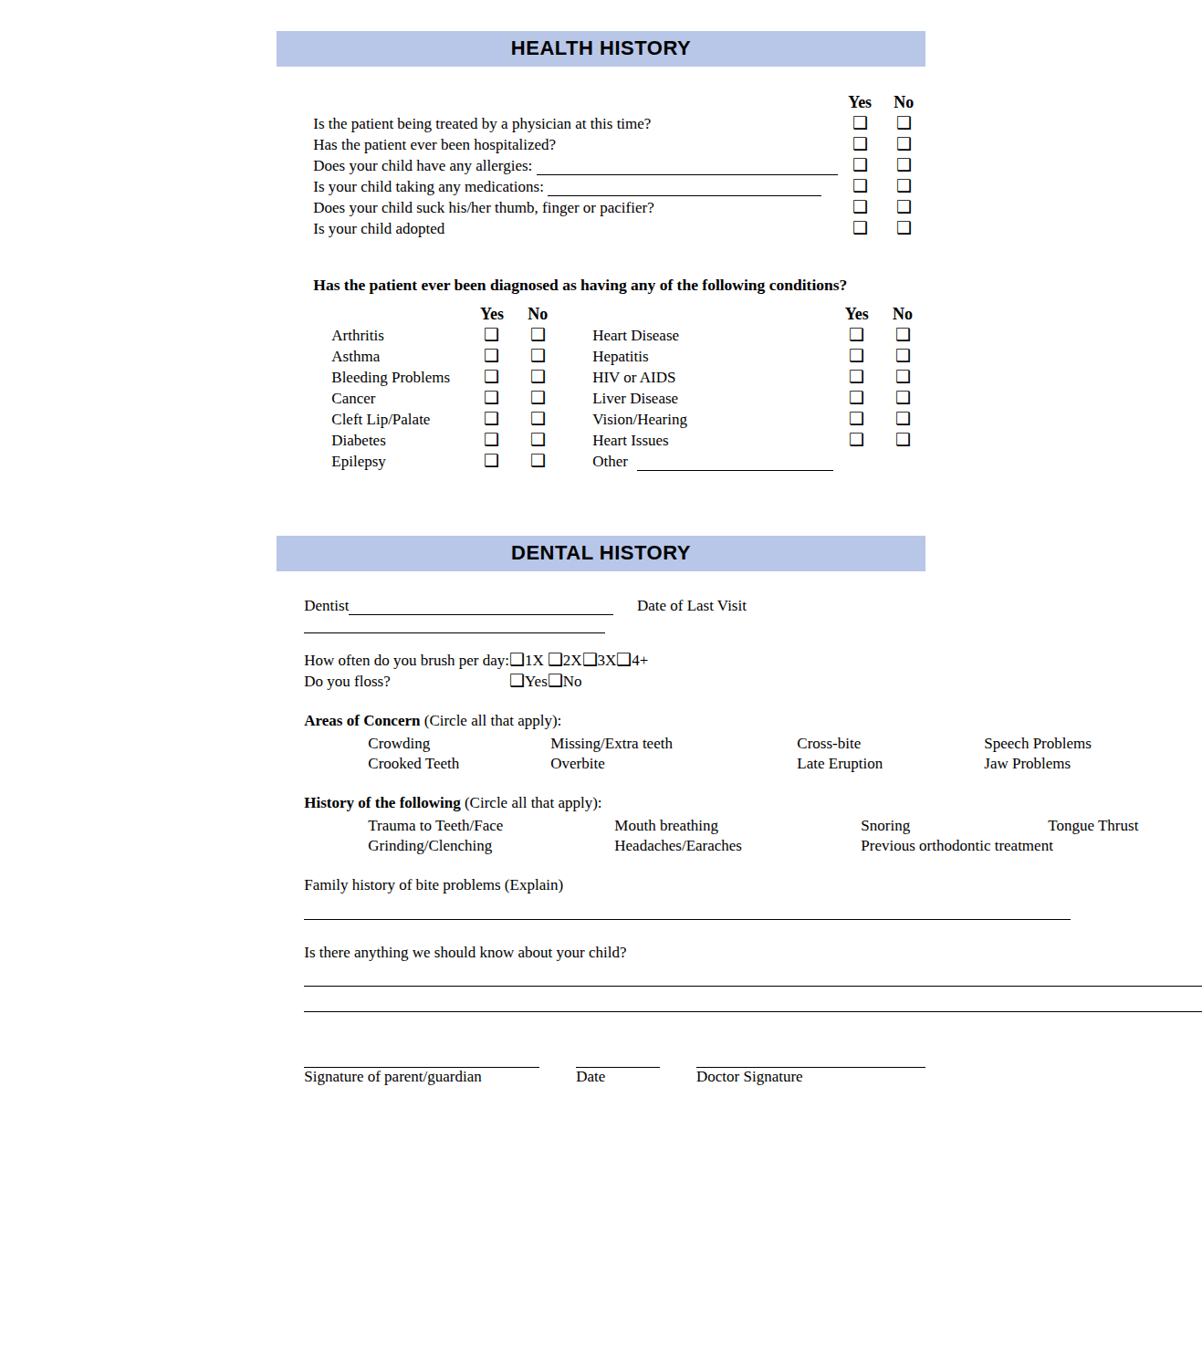HEALTH HISTORY
| | Yes | No |
| Is the patient being treated by a physician at this time? | ❑ | ❑ |
| Has the patient ever been hospitalized? | ❑ | ❑ |
| Does your child have any allergies: | ❑ | ❑ |
| Is your child taking any medications: | ❑ | ❑ |
| Does your child suck his/her thumb, finger or pacifier? | ❑ | ❑ |
| Is your child adopted | ❑ | ❑ |
Has the patient ever been diagnosed as having any of the following conditions?
| | Yes | No | | | Yes | No |
| Arthritis | ❑ | ❑ | | Heart Disease | ❑ | ❑ |
| Asthma | ❑ | ❑ | | Hepatitis | ❑ | ❑ |
| Bleeding Problems | ❑ | ❑ | | HIV or AIDS | ❑ | ❑ |
| Cancer | ❑ | ❑ | | Liver Disease | ❑ | ❑ |
| Cleft Lip/Palate | ❑ | ❑ | | Vision/Hearing | ❑ | ❑ |
| Diabetes | ❑ | ❑ | | Heart Issues | ❑ | ❑ |
| Epilepsy | ❑ | ❑ | | Other | | |
DENTAL HISTORY
Dentist Date of Last Visit
| How often do you brush per day: | ❑ 1X | ❑ 2X | ❑ 3X | ❑ 4+ |
| Do you floss? | ❑ Yes | ❑ No | | |
Areas of Concern (Circle all that apply):
| Crowding | Missing/Extra teeth | Cross-bite | Speech Problems |
| Crooked Teeth | Overbite | Late Eruption | Jaw Problems |
History of the following (Circle all that apply):
| Trauma to Teeth/Face | Mouth breathing | Snoring | Tongue Thrust |
| Grinding/Clenching | Headaches/Earaches | Previous orthodontic treatment |
Family history of bite problems (Explain)
Is there anything we should know about your child?
| Signature of parent/guardian | | Date | | Doctor Signature |